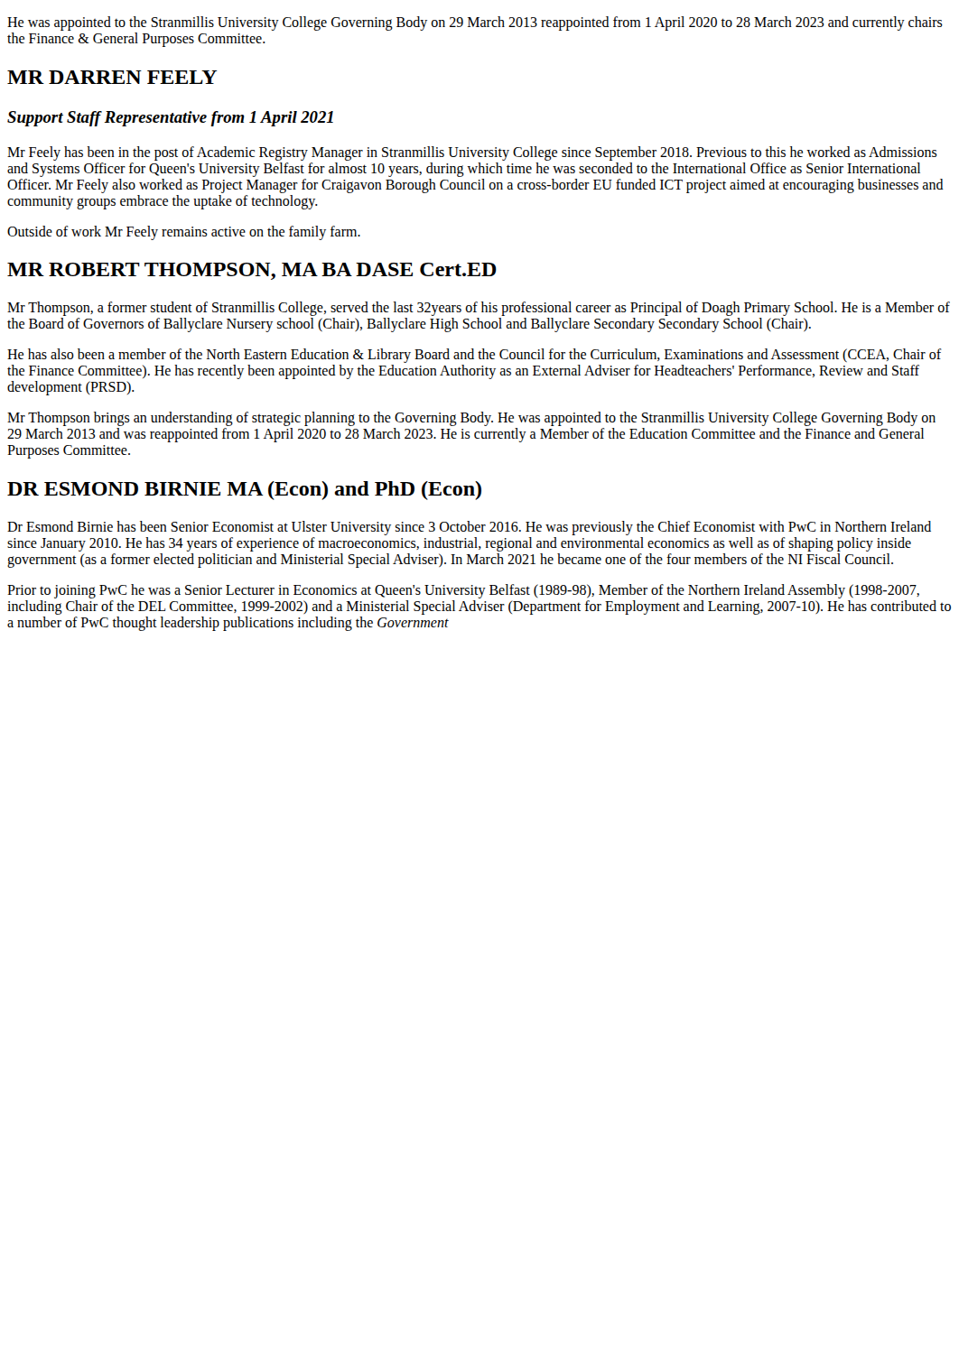He was appointed to the Stranmillis University College Governing Body on 29 March 2013 reappointed from 1 April 2020 to 28 March 2023 and currently chairs the Finance & General Purposes Committee.
MR DARREN FEELY
Support Staff Representative from 1 April 2021
Mr Feely has been in the post of Academic Registry Manager in Stranmillis University College since September 2018. Previous to this he worked as Admissions and Systems Officer for Queen's University Belfast for almost 10 years, during which time he was seconded to the International Office as Senior International Officer. Mr Feely also worked as Project Manager for Craigavon Borough Council on a cross-border EU funded ICT project aimed at encouraging businesses and community groups embrace the uptake of technology.
Outside of work Mr Feely remains active on the family farm.
MR ROBERT THOMPSON, MA BA DASE Cert.ED
Mr Thompson, a former student of Stranmillis College, served the last 32years of his professional career as Principal of Doagh Primary School. He is a Member of the Board of Governors of Ballyclare Nursery school (Chair), Ballyclare High School and Ballyclare Secondary Secondary School (Chair).
He has also been a member of the North Eastern Education & Library Board and the Council for the Curriculum, Examinations and Assessment (CCEA, Chair of the Finance Committee). He has recently been appointed by the Education Authority as an External Adviser for Headteachers' Performance, Review and Staff development (PRSD).
Mr Thompson brings an understanding of strategic planning to the Governing Body. He was appointed to the Stranmillis University College Governing Body on 29 March 2013 and was reappointed from 1 April 2020 to 28 March 2023. He is currently a Member of the Education Committee and the Finance and General Purposes Committee.
DR ESMOND BIRNIE MA (Econ) and PhD (Econ)
Dr Esmond Birnie has been Senior Economist at Ulster University since 3 October 2016. He was previously the Chief Economist with PwC in Northern Ireland since January 2010. He has 34 years of experience of macroeconomics, industrial, regional and environmental economics as well as of shaping policy inside government (as a former elected politician and Ministerial Special Adviser). In March 2021 he became one of the four members of the NI Fiscal Council.
Prior to joining PwC he was a Senior Lecturer in Economics at Queen's University Belfast (1989-98), Member of the Northern Ireland Assembly (1998-2007, including Chair of the DEL Committee, 1999-2002) and a Ministerial Special Adviser (Department for Employment and Learning, 2007-10). He has contributed to a number of PwC thought leadership publications including the Government